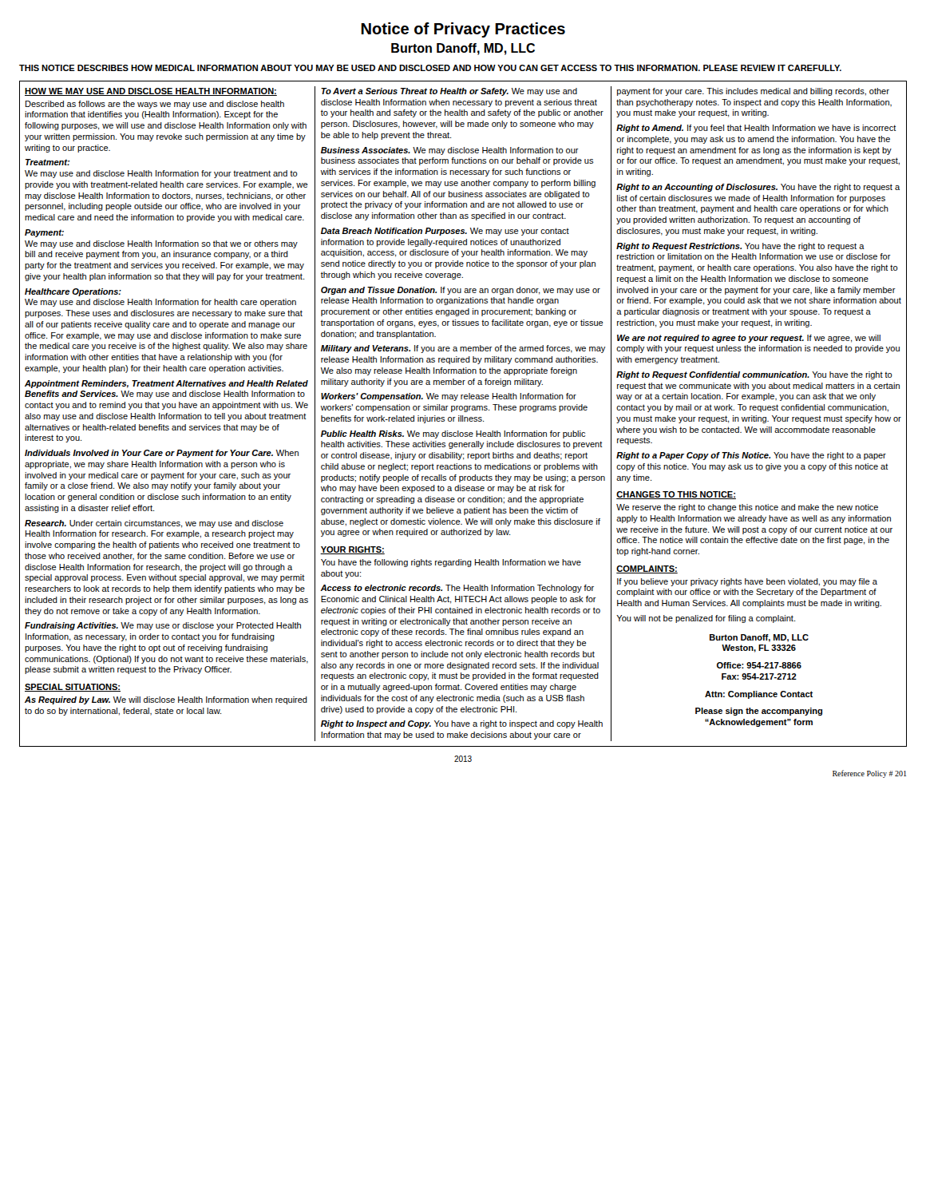Notice of Privacy Practices
Burton Danoff, MD, LLC
This notice describes how medical information about you may be used and disclosed and how you can get access to this information. Please review it carefully.
How we may use and disclose health information:
Described as follows are the ways we may use and disclose health information that identifies you (Health Information). Except for the following purposes, we will use and disclose Health Information only with your written permission. You may revoke such permission at any time by writing to our practice.
Treatment:
We may use and disclose Health Information for your treatment and to provide you with treatment-related health care services. For example, we may disclose Health Information to doctors, nurses, technicians, or other personnel, including people outside our office, who are involved in your medical care and need the information to provide you with medical care.
Payment:
We may use and disclose Health Information so that we or others may bill and receive payment from you, an insurance company, or a third party for the treatment and services you received. For example, we may give your health plan information so that they will pay for your treatment.
Healthcare Operations:
We may use and disclose Health Information for health care operation purposes. These uses and disclosures are necessary to make sure that all of our patients receive quality care and to operate and manage our office. For example, we may use and disclose information to make sure the medical care you receive is of the highest quality. We also may share information with other entities that have a relationship with you (for example, your health plan) for their health care operation activities.
Appointment Reminders, Treatment Alternatives and Health Related Benefits and Services. We may use and disclose Health Information to contact you and to remind you that you have an appointment with us. We also may use and disclose Health Information to tell you about treatment alternatives or health-related benefits and services that may be of interest to you.
Individuals Involved in Your Care or Payment for Your Care. When appropriate, we may share Health Information with a person who is involved in your medical care or payment for your care, such as your family or a close friend. We also may notify your family about your location or general condition or disclose such information to an entity assisting in a disaster relief effort.
Research. Under certain circumstances, we may use and disclose Health Information for research. For example, a research project may involve comparing the health of patients who received one treatment to those who received another, for the same condition. Before we use or disclose Health Information for research, the project will go through a special approval process. Even without special approval, we may permit researchers to look at records to help them identify patients who may be included in their research project or for other similar purposes, as long as they do not remove or take a copy of any Health Information.
Fundraising Activities. We may use or disclose your Protected Health Information, as necessary, in order to contact you for fundraising purposes. You have the right to opt out of receiving fundraising communications. (Optional) If you do not want to receive these materials, please submit a written request to the Privacy Officer.
Special Situations:
As Required by Law. We will disclose Health Information when required to do so by international, federal, state or local law.
To Avert a Serious Threat to Health or Safety. We may use and disclose Health Information when necessary to prevent a serious threat to your health and safety or the health and safety of the public or another person. Disclosures, however, will be made only to someone who may be able to help prevent the threat.
Business Associates. We may disclose Health Information to our business associates that perform functions on our behalf or provide us with services if the information is necessary for such functions or services. For example, we may use another company to perform billing services on our behalf. All of our business associates are obligated to protect the privacy of your information and are not allowed to use or disclose any information other than as specified in our contract.
Data Breach Notification Purposes. We may use your contact information to provide legally-required notices of unauthorized acquisition, access, or disclosure of your health information. We may send notice directly to you or provide notice to the sponsor of your plan through which you receive coverage.
Organ and Tissue Donation. If you are an organ donor, we may use or release Health Information to organizations that handle organ procurement or other entities engaged in procurement; banking or transportation of organs, eyes, or tissues to facilitate organ, eye or tissue donation; and transplantation.
Military and Veterans. If you are a member of the armed forces, we may release Health Information as required by military command authorities. We also may release Health Information to the appropriate foreign military authority if you are a member of a foreign military.
Workers' Compensation. We may release Health Information for workers' compensation or similar programs. These programs provide benefits for work-related injuries or illness.
Public Health Risks. We may disclose Health Information for public health activities. These activities generally include disclosures to prevent or control disease, injury or disability; report births and deaths; report child abuse or neglect; report reactions to medications or problems with products; notify people of recalls of products they may be using; a person who may have been exposed to a disease or may be at risk for contracting or spreading a disease or condition; and the appropriate government authority if we believe a patient has been the victim of abuse, neglect or domestic violence. We will only make this disclosure if you agree or when required or authorized by law.
Your Rights:
You have the following rights regarding Health Information we have about you:
Access to electronic records. The Health Information Technology for Economic and Clinical Health Act, HITECH Act allows people to ask for electronic copies of their PHI contained in electronic health records or to request in writing or electronically that another person receive an electronic copy of these records. The final omnibus rules expand an individual's right to access electronic records or to direct that they be sent to another person to include not only electronic health records but also any records in one or more designated record sets. If the individual requests an electronic copy, it must be provided in the format requested or in a mutually agreed-upon format. Covered entities may charge individuals for the cost of any electronic media (such as a USB flash drive) used to provide a copy of the electronic PHI.
Right to Inspect and Copy. You have a right to inspect and copy Health Information that may be used to make decisions about your care or payment for your care. This includes medical and billing records, other than psychotherapy notes. To inspect and copy this Health Information, you must make your request, in writing.
Right to Amend. If you feel that Health Information we have is incorrect or incomplete, you may ask us to amend the information. You have the right to request an amendment for as long as the information is kept by or for our office. To request an amendment, you must make your request, in writing.
Right to an Accounting of Disclosures. You have the right to request a list of certain disclosures we made of Health Information for purposes other than treatment, payment and health care operations or for which you provided written authorization. To request an accounting of disclosures, you must make your request, in writing.
Right to Request Restrictions. You have the right to request a restriction or limitation on the Health Information we use or disclose for treatment, payment, or health care operations. You also have the right to request a limit on the Health Information we disclose to someone involved in your care or the payment for your care, like a family member or friend. For example, you could ask that we not share information about a particular diagnosis or treatment with your spouse. To request a restriction, you must make your request, in writing.
We are not required to agree to your request. If we agree, we will comply with your request unless the information is needed to provide you with emergency treatment.
Right to Request Confidential communication. You have the right to request that we communicate with you about medical matters in a certain way or at a certain location. For example, you can ask that we only contact you by mail or at work. To request confidential communication, you must make your request, in writing. Your request must specify how or where you wish to be contacted. We will accommodate reasonable requests.
Right to a Paper Copy of This Notice. You have the right to a paper copy of this notice. You may ask us to give you a copy of this notice at any time.
Changes to this Notice:
We reserve the right to change this notice and make the new notice apply to Health Information we already have as well as any information we receive in the future. We will post a copy of our current notice at our office. The notice will contain the effective date on the first page, in the top right-hand corner.
Complaints:
If you believe your privacy rights have been violated, you may file a complaint with our office or with the Secretary of the Department of Health and Human Services. All complaints must be made in writing.
You will not be penalized for filing a complaint.
Burton Danoff, MD, LLC
Weston, FL 33326
Office: 954-217-8866
Fax: 954-217-2712
Attn: Compliance Contact
Please sign the accompanying
“Acknowledgement” form
2013
Reference Policy # 201